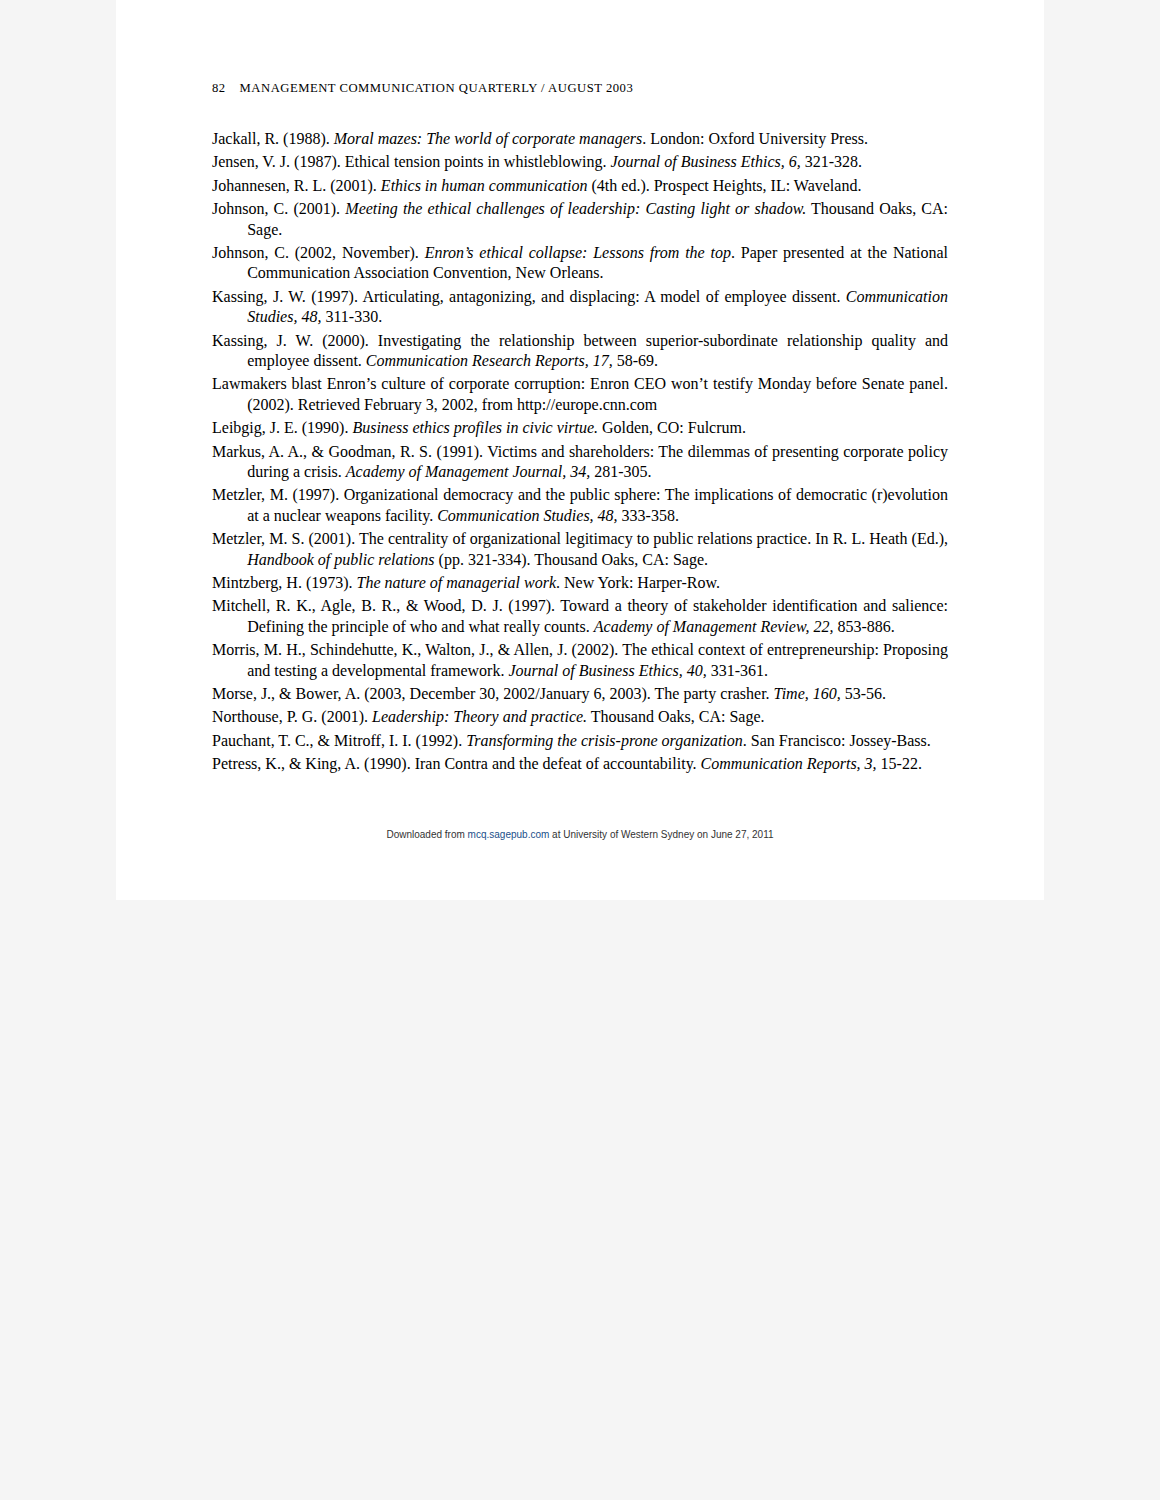82 Management Communication Quarterly / August 2003
Jackall, R. (1988). Moral mazes: The world of corporate managers. London: Oxford University Press.
Jensen, V. J. (1987). Ethical tension points in whistleblowing. Journal of Business Ethics, 6, 321-328.
Johannesen, R. L. (2001). Ethics in human communication (4th ed.). Prospect Heights, IL: Waveland.
Johnson, C. (2001). Meeting the ethical challenges of leadership: Casting light or shadow. Thousand Oaks, CA: Sage.
Johnson, C. (2002, November). Enron’s ethical collapse: Lessons from the top. Paper presented at the National Communication Association Convention, New Orleans.
Kassing, J. W. (1997). Articulating, antagonizing, and displacing: A model of employee dissent. Communication Studies, 48, 311-330.
Kassing, J. W. (2000). Investigating the relationship between superior-subordinate relationship quality and employee dissent. Communication Research Reports, 17, 58-69.
Lawmakers blast Enron’s culture of corporate corruption: Enron CEO won’t testify Monday before Senate panel. (2002). Retrieved February 3, 2002, from http://europe.cnn.com
Leibgig, J. E. (1990). Business ethics profiles in civic virtue. Golden, CO: Fulcrum.
Markus, A. A., & Goodman, R. S. (1991). Victims and shareholders: The dilemmas of presenting corporate policy during a crisis. Academy of Management Journal, 34, 281-305.
Metzler, M. (1997). Organizational democracy and the public sphere: The implications of democratic (r)evolution at a nuclear weapons facility. Communication Studies, 48, 333-358.
Metzler, M. S. (2001). The centrality of organizational legitimacy to public relations practice. In R. L. Heath (Ed.), Handbook of public relations (pp. 321-334). Thousand Oaks, CA: Sage.
Mintzberg, H. (1973). The nature of managerial work. New York: Harper-Row.
Mitchell, R. K., Agle, B. R., & Wood, D. J. (1997). Toward a theory of stakeholder identification and salience: Defining the principle of who and what really counts. Academy of Management Review, 22, 853-886.
Morris, M. H., Schindehutte, K., Walton, J., & Allen, J. (2002). The ethical context of entrepreneurship: Proposing and testing a developmental framework. Journal of Business Ethics, 40, 331-361.
Morse, J., & Bower, A. (2003, December 30, 2002/January 6, 2003). The party crasher. Time, 160, 53-56.
Northouse, P. G. (2001). Leadership: Theory and practice. Thousand Oaks, CA: Sage.
Pauchant, T. C., & Mitroff, I. I. (1992). Transforming the crisis-prone organization. San Francisco: Jossey-Bass.
Petress, K., & King, A. (1990). Iran Contra and the defeat of accountability. Communication Reports, 3, 15-22.
Downloaded from mcq.sagepub.com at University of Western Sydney on June 27, 2011